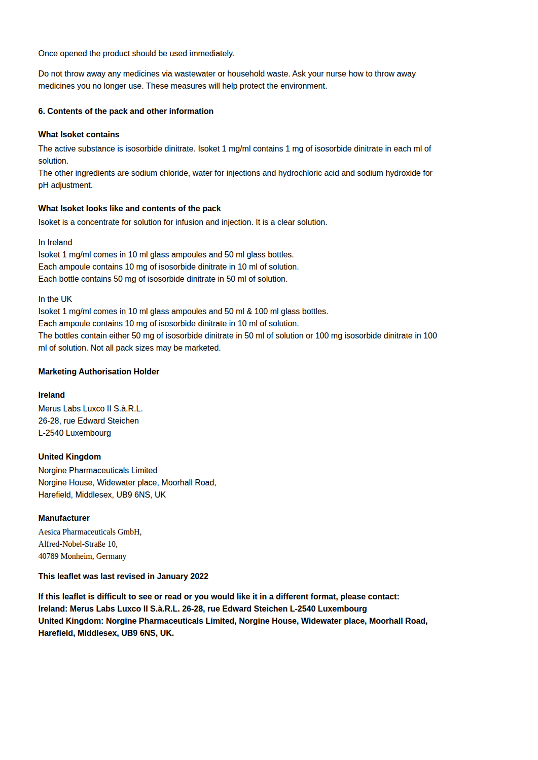Once opened the product should be used immediately.
Do not throw away any medicines via wastewater or household waste. Ask your nurse how to throw away medicines you no longer use. These measures will help protect the environment.
6. Contents of the pack and other information
What Isoket contains
The active substance is isosorbide dinitrate. Isoket 1 mg/ml contains 1 mg of isosorbide dinitrate in each ml of solution.
The other ingredients are sodium chloride, water for injections and hydrochloric acid and sodium hydroxide for pH adjustment.
What Isoket looks like and contents of the pack
Isoket is a concentrate for solution for infusion and injection. It is a clear solution.
In Ireland
Isoket 1 mg/ml comes in 10 ml glass ampoules and 50 ml glass bottles.
Each ampoule contains 10 mg of isosorbide dinitrate in 10 ml of solution.
Each bottle contains 50 mg of isosorbide dinitrate in 50 ml of solution.
In the UK
Isoket 1 mg/ml comes in 10 ml glass ampoules and 50 ml & 100 ml glass bottles.
Each ampoule contains 10 mg of isosorbide dinitrate in 10 ml of solution.
The bottles contain either 50 mg of isosorbide dinitrate in 50 ml of solution or 100 mg isosorbide dinitrate in 100 ml of solution. Not all pack sizes may be marketed.
Marketing Authorisation Holder
Ireland
Merus Labs Luxco II S.à.R.L.
26-28, rue Edward Steichen
L-2540 Luxembourg
United Kingdom
Norgine Pharmaceuticals Limited
Norgine House, Widewater place, Moorhall Road,
Harefield, Middlesex, UB9 6NS, UK
Manufacturer
Aesica Pharmaceuticals GmbH,
Alfred-Nobel-Straße 10,
40789 Monheim, Germany
This leaflet was last revised in January 2022
If this leaflet is difficult to see or read or you would like it in a different format, please contact:
Ireland: Merus Labs Luxco II S.à.R.L. 26-28, rue Edward Steichen L-2540 Luxembourg
United Kingdom: Norgine Pharmaceuticals Limited, Norgine House, Widewater place, Moorhall Road, Harefield, Middlesex, UB9 6NS, UK.